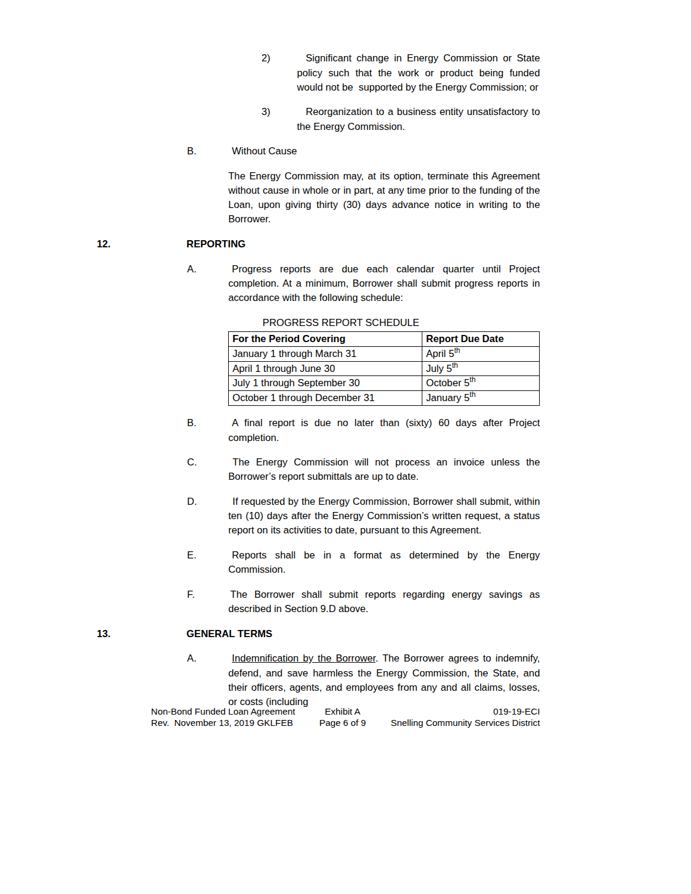2) Significant change in Energy Commission or State policy such that the work or product being funded would not be supported by the Energy Commission; or
3) Reorganization to a business entity unsatisfactory to the Energy Commission.
B. Without Cause
The Energy Commission may, at its option, terminate this Agreement without cause in whole or in part, at any time prior to the funding of the Loan, upon giving thirty (30) days advance notice in writing to the Borrower.
12. REPORTING
A. Progress reports are due each calendar quarter until Project completion. At a minimum, Borrower shall submit progress reports in accordance with the following schedule:
PROGRESS REPORT SCHEDULE
| For the Period Covering | Report Due Date |
| --- | --- |
| January 1 through March 31 | April 5 th |
| April 1 through June 30 | July 5 th |
| July 1 through September 30 | October 5 th |
| October 1 through December 31 | January 5 th |
B. A final report is due no later than (sixty) 60 days after Project completion.
C. The Energy Commission will not process an invoice unless the Borrower’s report submittals are up to date.
D. If requested by the Energy Commission, Borrower shall submit, within ten (10) days after the Energy Commission’s written request, a status report on its activities to date, pursuant to this Agreement.
E. Reports shall be in a format as determined by the Energy Commission.
F. The Borrower shall submit reports regarding energy savings as described in Section 9.D above.
13. GENERAL TERMS
A. Indemnification by the Borrower. The Borrower agrees to indemnify, defend, and save harmless the Energy Commission, the State, and their officers, agents, and employees from any and all claims, losses, or costs (including
| Non-Bond Funded Loan Agreement | Exhibit A | 019-19-ECI |
| Rev. November 13, 2019 GKLFEB | Page 6 of 9 | Snelling Community Services District |